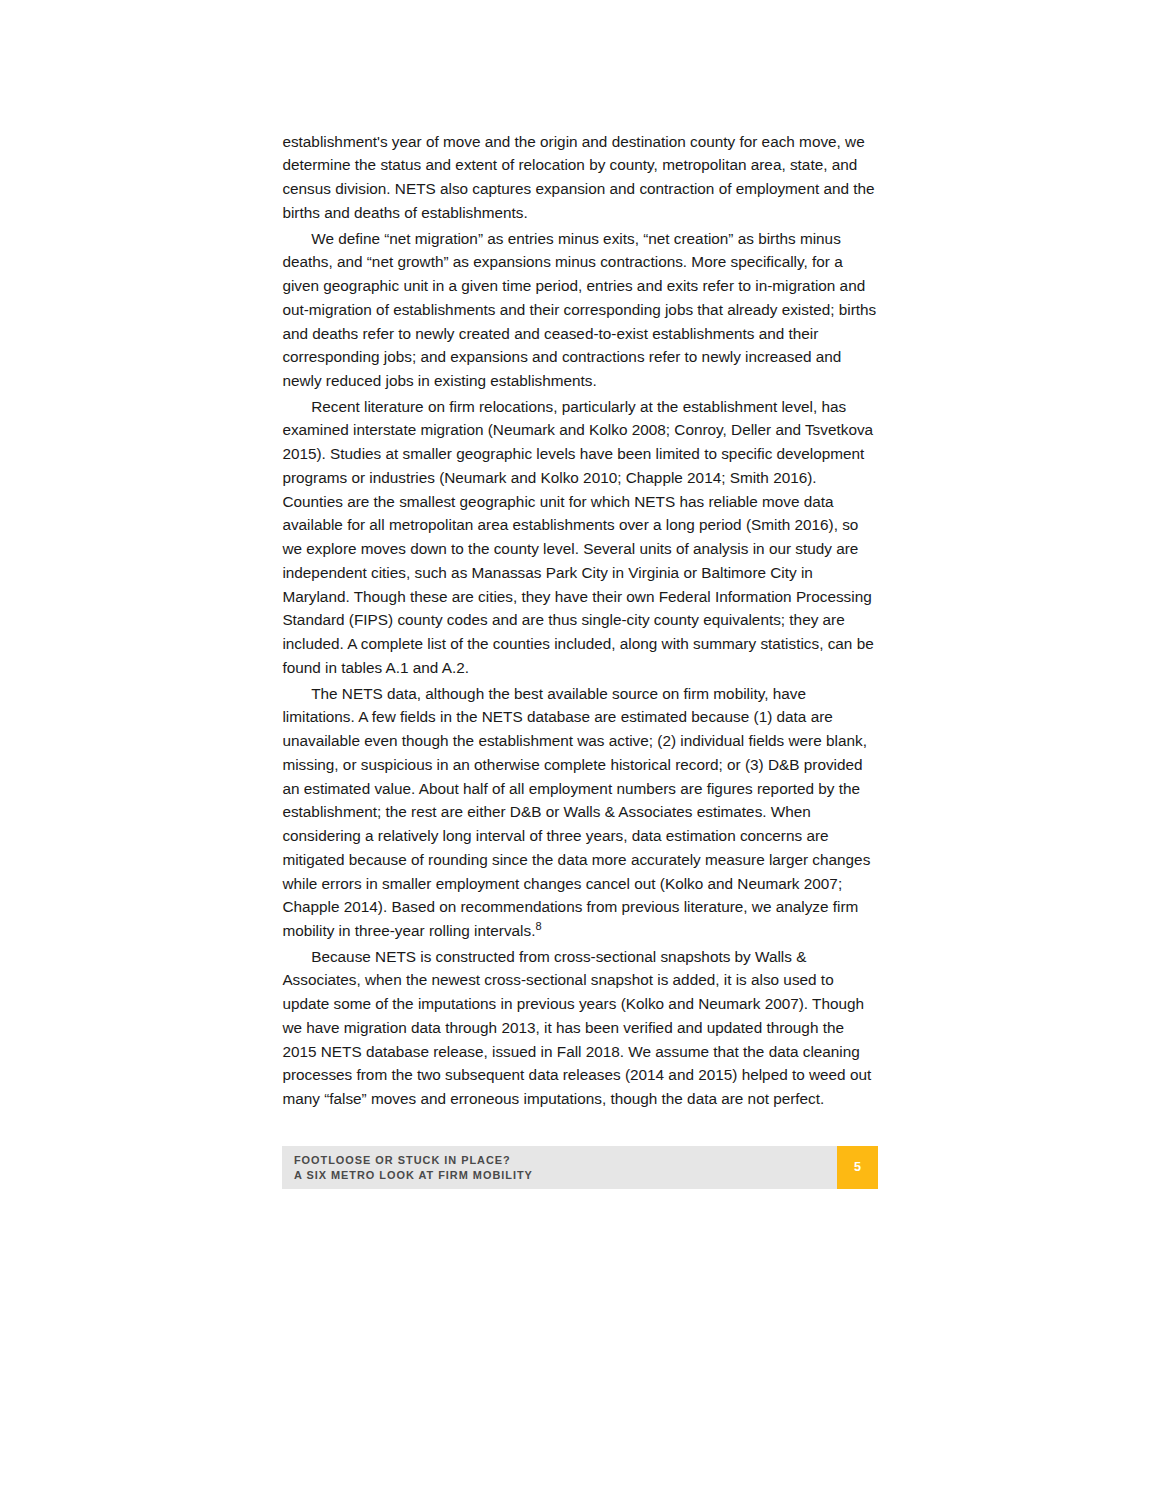establishment's year of move and the origin and destination county for each move, we determine the status and extent of relocation by county, metropolitan area, state, and census division. NETS also captures expansion and contraction of employment and the births and deaths of establishments.
We define “net migration” as entries minus exits, “net creation” as births minus deaths, and “net growth” as expansions minus contractions. More specifically, for a given geographic unit in a given time period, entries and exits refer to in-migration and out-migration of establishments and their corresponding jobs that already existed; births and deaths refer to newly created and ceased-to-exist establishments and their corresponding jobs; and expansions and contractions refer to newly increased and newly reduced jobs in existing establishments.
Recent literature on firm relocations, particularly at the establishment level, has examined interstate migration (Neumark and Kolko 2008; Conroy, Deller and Tsvetkova 2015). Studies at smaller geographic levels have been limited to specific development programs or industries (Neumark and Kolko 2010; Chapple 2014; Smith 2016). Counties are the smallest geographic unit for which NETS has reliable move data available for all metropolitan area establishments over a long period (Smith 2016), so we explore moves down to the county level. Several units of analysis in our study are independent cities, such as Manassas Park City in Virginia or Baltimore City in Maryland. Though these are cities, they have their own Federal Information Processing Standard (FIPS) county codes and are thus single-city county equivalents; they are included. A complete list of the counties included, along with summary statistics, can be found in tables A.1 and A.2.
The NETS data, although the best available source on firm mobility, have limitations. A few fields in the NETS database are estimated because (1) data are unavailable even though the establishment was active; (2) individual fields were blank, missing, or suspicious in an otherwise complete historical record; or (3) D&B provided an estimated value. About half of all employment numbers are figures reported by the establishment; the rest are either D&B or Walls & Associates estimates. When considering a relatively long interval of three years, data estimation concerns are mitigated because of rounding since the data more accurately measure larger changes while errors in smaller employment changes cancel out (Kolko and Neumark 2007; Chapple 2014). Based on recommendations from previous literature, we analyze firm mobility in three-year rolling intervals.8
Because NETS is constructed from cross-sectional snapshots by Walls & Associates, when the newest cross-sectional snapshot is added, it is also used to update some of the imputations in previous years (Kolko and Neumark 2007). Though we have migration data through 2013, it has been verified and updated through the 2015 NETS database release, issued in Fall 2018. We assume that the data cleaning processes from the two subsequent data releases (2014 and 2015) helped to weed out many “false” moves and erroneous imputations, though the data are not perfect.
Footloose or Stuck in Place?
A Six Metro Look at Firm Mobility
5